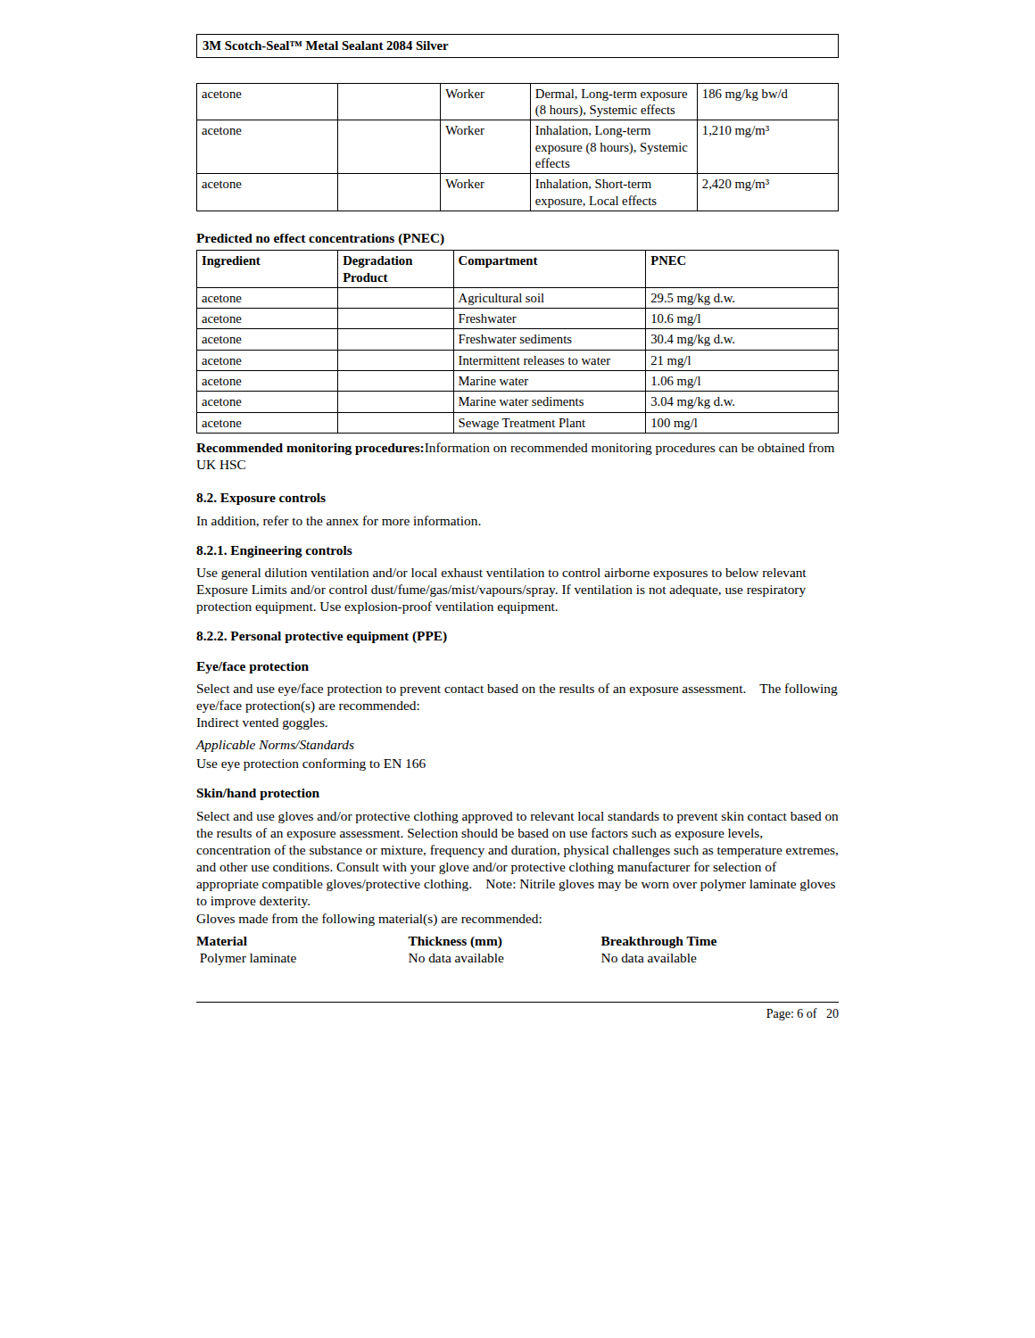3M Scotch-Seal™ Metal Sealant 2084 Silver
| acetone | | Worker | Dermal, Long-term exposure (8 hours), Systemic effects | 186 mg/kg bw/d |
| acetone | | Worker | Inhalation, Long-term exposure (8 hours), Systemic effects | 1,210 mg/m³ |
| acetone | | Worker | Inhalation, Short-term exposure, Local effects | 2,420 mg/m³ |
Predicted no effect concentrations (PNEC)
| Ingredient | Degradation Product | Compartment | PNEC |
| --- | --- | --- | --- |
| acetone | | Agricultural soil | 29.5 mg/kg d.w. |
| acetone | | Freshwater | 10.6 mg/l |
| acetone | | Freshwater sediments | 30.4 mg/kg d.w. |
| acetone | | Intermittent releases to water | 21 mg/l |
| acetone | | Marine water | 1.06 mg/l |
| acetone | | Marine water sediments | 3.04 mg/kg d.w. |
| acetone | | Sewage Treatment Plant | 100 mg/l |
Recommended monitoring procedures: Information on recommended monitoring procedures can be obtained from UK HSC
8.2. Exposure controls
In addition, refer to the annex for more information.
8.2.1. Engineering controls
Use general dilution ventilation and/or local exhaust ventilation to control airborne exposures to below relevant Exposure Limits and/or control dust/fume/gas/mist/vapours/spray. If ventilation is not adequate, use respiratory protection equipment. Use explosion-proof ventilation equipment.
8.2.2. Personal protective equipment (PPE)
Eye/face protection
Select and use eye/face protection to prevent contact based on the results of an exposure assessment. The following eye/face protection(s) are recommended:
Indirect vented goggles.
Applicable Norms/Standards
Use eye protection conforming to EN 166
Skin/hand protection
Select and use gloves and/or protective clothing approved to relevant local standards to prevent skin contact based on the results of an exposure assessment. Selection should be based on use factors such as exposure levels, concentration of the substance or mixture, frequency and duration, physical challenges such as temperature extremes, and other use conditions. Consult with your glove and/or protective clothing manufacturer for selection of appropriate compatible gloves/protective clothing. Note: Nitrile gloves may be worn over polymer laminate gloves to improve dexterity.
Gloves made from the following material(s) are recommended:
| Material | Thickness (mm) | Breakthrough Time |
| Polymer laminate | No data available | No data available |
Page: 6 of 20